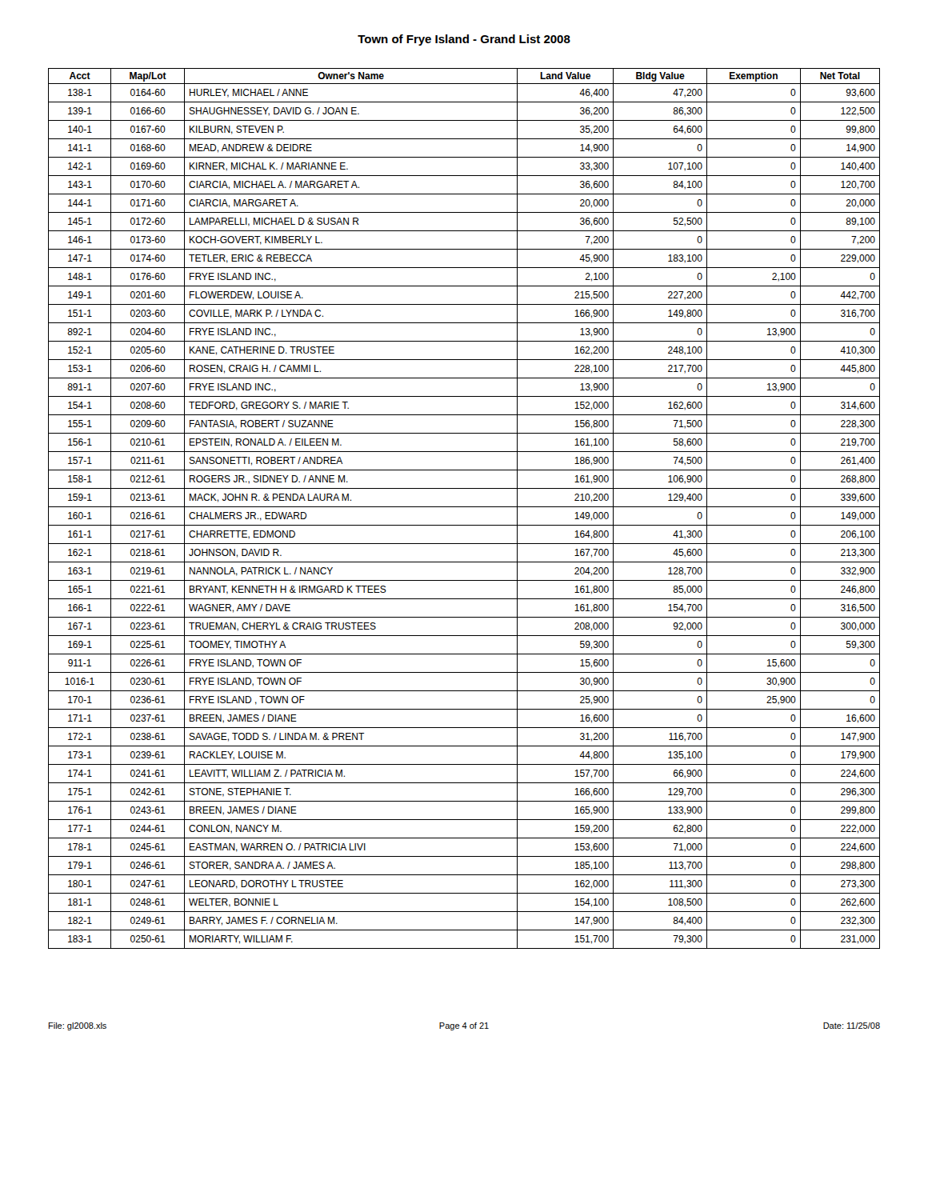Town of Frye Island - Grand List 2008
| Acct | Map/Lot | Owner's Name | Land Value | Bldg Value | Exemption | Net Total |
| --- | --- | --- | --- | --- | --- | --- |
| 138-1 | 0164-60 | HURLEY, MICHAEL / ANNE | 46,400 | 47,200 | 0 | 93,600 |
| 139-1 | 0166-60 | SHAUGHNESSEY, DAVID G. / JOAN E. | 36,200 | 86,300 | 0 | 122,500 |
| 140-1 | 0167-60 | KILBURN, STEVEN P. | 35,200 | 64,600 | 0 | 99,800 |
| 141-1 | 0168-60 | MEAD, ANDREW & DEIDRE | 14,900 | 0 | 0 | 14,900 |
| 142-1 | 0169-60 | KIRNER, MICHAL K. / MARIANNE E. | 33,300 | 107,100 | 0 | 140,400 |
| 143-1 | 0170-60 | CIARCIA, MICHAEL A. / MARGARET A. | 36,600 | 84,100 | 0 | 120,700 |
| 144-1 | 0171-60 | CIARCIA, MARGARET A. | 20,000 | 0 | 0 | 20,000 |
| 145-1 | 0172-60 | LAMPARELLI, MICHAEL D & SUSAN R | 36,600 | 52,500 | 0 | 89,100 |
| 146-1 | 0173-60 | KOCH-GOVERT, KIMBERLY L. | 7,200 | 0 | 0 | 7,200 |
| 147-1 | 0174-60 | TETLER, ERIC & REBECCA | 45,900 | 183,100 | 0 | 229,000 |
| 148-1 | 0176-60 | FRYE ISLAND INC., | 2,100 | 0 | 2,100 | 0 |
| 149-1 | 0201-60 | FLOWERDEW, LOUISE A. | 215,500 | 227,200 | 0 | 442,700 |
| 151-1 | 0203-60 | COVILLE, MARK P. / LYNDA C. | 166,900 | 149,800 | 0 | 316,700 |
| 892-1 | 0204-60 | FRYE ISLAND INC., | 13,900 | 0 | 13,900 | 0 |
| 152-1 | 0205-60 | KANE, CATHERINE D. TRUSTEE | 162,200 | 248,100 | 0 | 410,300 |
| 153-1 | 0206-60 | ROSEN, CRAIG H. / CAMMI L. | 228,100 | 217,700 | 0 | 445,800 |
| 891-1 | 0207-60 | FRYE ISLAND INC., | 13,900 | 0 | 13,900 | 0 |
| 154-1 | 0208-60 | TEDFORD, GREGORY S. / MARIE T. | 152,000 | 162,600 | 0 | 314,600 |
| 155-1 | 0209-60 | FANTASIA, ROBERT / SUZANNE | 156,800 | 71,500 | 0 | 228,300 |
| 156-1 | 0210-61 | EPSTEIN, RONALD A. / EILEEN M. | 161,100 | 58,600 | 0 | 219,700 |
| 157-1 | 0211-61 | SANSONETTI, ROBERT / ANDREA | 186,900 | 74,500 | 0 | 261,400 |
| 158-1 | 0212-61 | ROGERS JR., SIDNEY D. / ANNE M. | 161,900 | 106,900 | 0 | 268,800 |
| 159-1 | 0213-61 | MACK, JOHN R. & PENDA LAURA M. | 210,200 | 129,400 | 0 | 339,600 |
| 160-1 | 0216-61 | CHALMERS JR., EDWARD | 149,000 | 0 | 0 | 149,000 |
| 161-1 | 0217-61 | CHARRETTE, EDMOND | 164,800 | 41,300 | 0 | 206,100 |
| 162-1 | 0218-61 | JOHNSON, DAVID R. | 167,700 | 45,600 | 0 | 213,300 |
| 163-1 | 0219-61 | NANNOLA, PATRICK L. / NANCY | 204,200 | 128,700 | 0 | 332,900 |
| 165-1 | 0221-61 | BRYANT, KENNETH H & IRMGARD K TTEES | 161,800 | 85,000 | 0 | 246,800 |
| 166-1 | 0222-61 | WAGNER, AMY / DAVE | 161,800 | 154,700 | 0 | 316,500 |
| 167-1 | 0223-61 | TRUEMAN, CHERYL & CRAIG TRUSTEES | 208,000 | 92,000 | 0 | 300,000 |
| 169-1 | 0225-61 | TOOMEY, TIMOTHY A | 59,300 | 0 | 0 | 59,300 |
| 911-1 | 0226-61 | FRYE ISLAND, TOWN OF | 15,600 | 0 | 15,600 | 0 |
| 1016-1 | 0230-61 | FRYE ISLAND, TOWN OF | 30,900 | 0 | 30,900 | 0 |
| 170-1 | 0236-61 | FRYE ISLAND , TOWN OF | 25,900 | 0 | 25,900 | 0 |
| 171-1 | 0237-61 | BREEN, JAMES / DIANE | 16,600 | 0 | 0 | 16,600 |
| 172-1 | 0238-61 | SAVAGE, TODD S. / LINDA M. & PRENT | 31,200 | 116,700 | 0 | 147,900 |
| 173-1 | 0239-61 | RACKLEY, LOUISE M. | 44,800 | 135,100 | 0 | 179,900 |
| 174-1 | 0241-61 | LEAVITT, WILLIAM Z. / PATRICIA M. | 157,700 | 66,900 | 0 | 224,600 |
| 175-1 | 0242-61 | STONE, STEPHANIE T. | 166,600 | 129,700 | 0 | 296,300 |
| 176-1 | 0243-61 | BREEN, JAMES / DIANE | 165,900 | 133,900 | 0 | 299,800 |
| 177-1 | 0244-61 | CONLON, NANCY M. | 159,200 | 62,800 | 0 | 222,000 |
| 178-1 | 0245-61 | EASTMAN, WARREN O. / PATRICIA LIVI | 153,600 | 71,000 | 0 | 224,600 |
| 179-1 | 0246-61 | STORER, SANDRA A. / JAMES A. | 185,100 | 113,700 | 0 | 298,800 |
| 180-1 | 0247-61 | LEONARD, DOROTHY L TRUSTEE | 162,000 | 111,300 | 0 | 273,300 |
| 181-1 | 0248-61 | WELTER, BONNIE L | 154,100 | 108,500 | 0 | 262,600 |
| 182-1 | 0249-61 | BARRY, JAMES F. / CORNELIA M. | 147,900 | 84,400 | 0 | 232,300 |
| 183-1 | 0250-61 | MORIARTY, WILLIAM F. | 151,700 | 79,300 | 0 | 231,000 |
File: gl2008.xls
Page 4 of 21
Date: 11/25/08